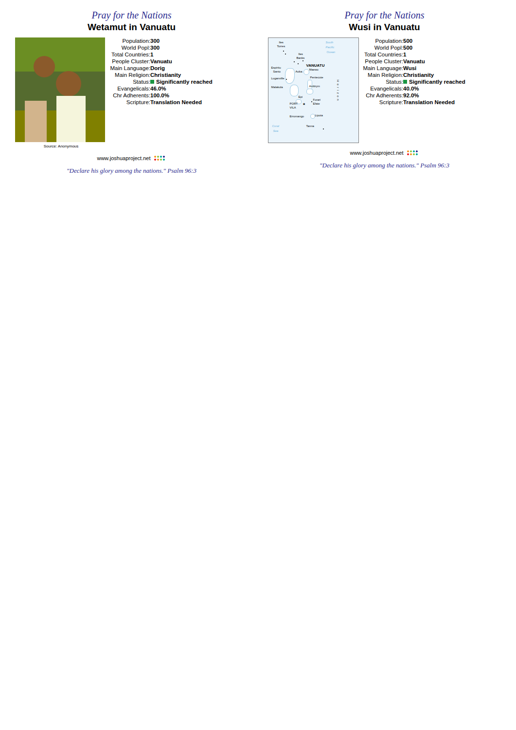Pray for the Nations
Wetamut in Vanuatu
Source: Anonymous
| Population: | 300 |
| World Popl: | 300 |
| Total Countries: | 1 |
| People Cluster: | Vanuatu |
| Main Language: | Dorig |
| Main Religion: | Christianity |
| Status: | Significantly reached |
| Evangelicals: | 46.0% |
| Chr Adherents: | 100.0% |
| Scripture: | Translation Needed |
www.joshuaproject.net
"Declare his glory among the nations." Psalm 96:3
Pray for the Nations
Wusi in Vanuatu
South Pacific Ocean Iles Torres
Iles Banks
VANUATU Espiritu Santo
Aoba
Maewo Luganville
Pentecote
Malakula
Ambrym
Epi
Forari
Efate PORT VILA ★ Erromango
Lipota Coral Sea Tanna
H o r i z o n
| Population: | 500 |
| World Popl: | 500 |
| Total Countries: | 1 |
| People Cluster: | Vanuatu |
| Main Language: | Wusi |
| Main Religion: | Christianity |
| Status: | Significantly reached |
| Evangelicals: | 40.0% |
| Chr Adherents: | 92.0% |
| Scripture: | Translation Needed |
www.joshuaproject.net
"Declare his glory among the nations." Psalm 96:3